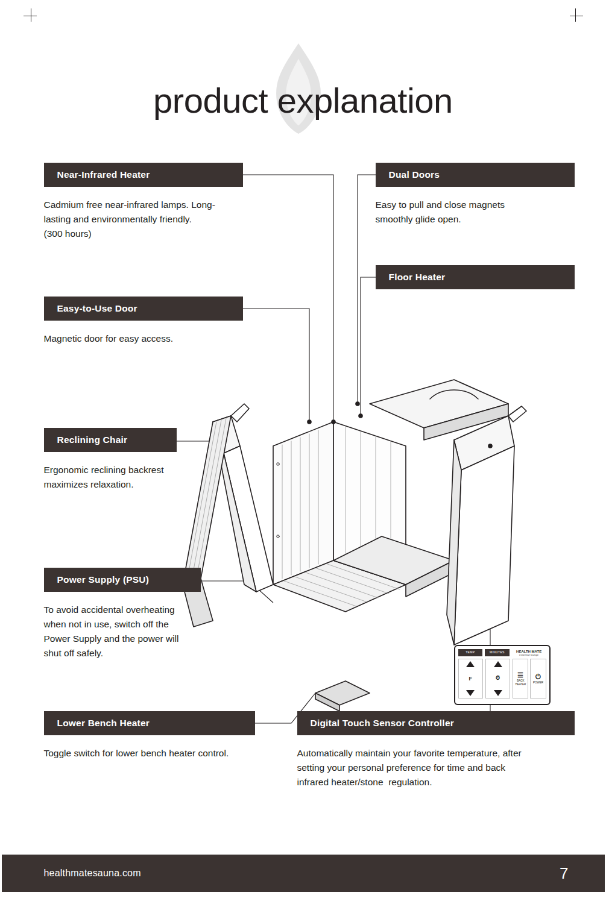product explanation
Near-Infrared Heater
Cadmium free near-infrared lamps. Long-lasting and environmentally friendly.
(300 hours)
Easy-to-Use Door
Magnetic door for easy access.
Reclining Chair
Ergonomic reclining backrest maximizes relaxation.
Power Supply (PSU)
To avoid accidental overheating when not in use, switch off the Power Supply and the power will shut off safely.
Lower Bench Heater
Toggle switch for lower bench heater control.
Dual Doors
Easy to pull and close magnets smoothly glide open.
Floor Heater
Digital Touch Sensor Controller
Automatically maintain your favorite temperature, after setting your personal preference for time and back infrared heater/stone regulation.
TEMP
MINUTES
HEALTH MATEessential lounge
F
⏱
☰BACK
HEATER
⏻POWER
healthmatesauna.com 7